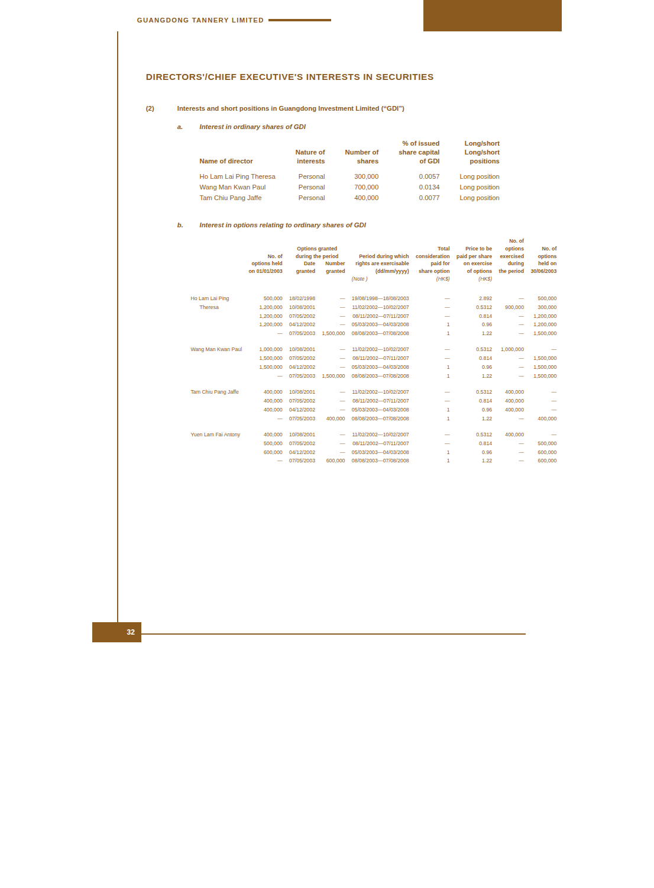Guangdong Tannery Limited
Directors'/Chief Executive's Interests in Securities
(2)
Interests and short positions in Guangdong Investment Limited (“GDI”)
a.
Interest in ordinary shares of GDI
| | | | % of issued | Long/short |
| --- | --- | --- | --- | --- |
| | Nature of | Number of | share capital | Long/short |
| Name of director | interests | shares | of GDI | positions |
| Ho Lam Lai Ping Theresa | Personal | 300,000 | 0.0057 | Long position |
| Wang Man Kwan Paul | Personal | 700,000 | 0.0134 | Long position |
| Tam Chiu Pang Jaffe | Personal | 400,000 | 0.0077 | Long position |
b.
Interest in options relating to ordinary shares of GDI
| | | | | | | No. of | |
| --- | --- | --- | --- | --- | --- | --- | --- |
| | | Options granted | | Total | Price to be | options | No. of |
| | No. of | during the period | Period during which | consideration | paid per share | exercised | options |
| | options held | Date | Number | rights are exercisable | paid for | on exercise | during | held on |
| | on 01/01/2003 | granted | granted | (dd/mm/yyyy) | share option | of options | the period | 30/06/2003 |
| | | | | (Note ) | (HK$) | (HK$) | | |
| Ho Lam Lai Ping | 500,000 | 18/02/1998 | — | 19/08/1998—18/08/2003 | — | 2.892 | — | 500,000 |
| Theresa | 1,200,000 | 10/08/2001 | — | 11/02/2002—10/02/2007 | — | 0.5312 | 900,000 | 300,000 |
| | 1,200,000 | 07/05/2002 | — | 08/11/2002—07/11/2007 | — | 0.814 | — | 1,200,000 |
| | 1,200,000 | 04/12/2002 | — | 05/03/2003—04/03/2008 | 1 | 0.96 | — | 1,200,000 |
| | — | 07/05/2003 | 1,500,000 | 08/08/2003—07/08/2008 | 1 | 1.22 | — | 1,500,000 |
| Wang Man Kwan Paul | 1,000,000 | 10/08/2001 | — | 11/02/2002—10/02/2007 | — | 0.5312 | 1,000,000 | — |
| | 1,500,000 | 07/05/2002 | — | 08/11/2002—07/11/2007 | — | 0.814 | — | 1,500,000 |
| | 1,500,000 | 04/12/2002 | — | 05/03/2003—04/03/2008 | 1 | 0.96 | — | 1,500,000 |
| | — | 07/05/2003 | 1,500,000 | 08/08/2003—07/08/2008 | 1 | 1.22 | — | 1,500,000 |
| Tam Chiu Pang Jaffe | 400,000 | 10/08/2001 | — | 11/02/2002—10/02/2007 | — | 0.5312 | 400,000 | — |
| | 400,000 | 07/05/2002 | — | 08/11/2002—07/11/2007 | — | 0.814 | 400,000 | — |
| | 400,000 | 04/12/2002 | — | 05/03/2003—04/03/2008 | 1 | 0.96 | 400,000 | — |
| | — | 07/05/2003 | 400,000 | 08/08/2003—07/08/2008 | 1 | 1.22 | — | 400,000 |
| Yuen Lam Fai Antony | 400,000 | 10/08/2001 | — | 11/02/2002—10/02/2007 | — | 0.5312 | 400,000 | — |
| | 500,000 | 07/05/2002 | — | 08/11/2002—07/11/2007 | — | 0.814 | — | 500,000 |
| | 600,000 | 04/12/2002 | — | 05/03/2003—04/03/2008 | 1 | 0.96 | — | 600,000 |
| | — | 07/05/2003 | 600,000 | 08/08/2003—07/08/2008 | 1 | 1.22 | — | 600,000 |
32